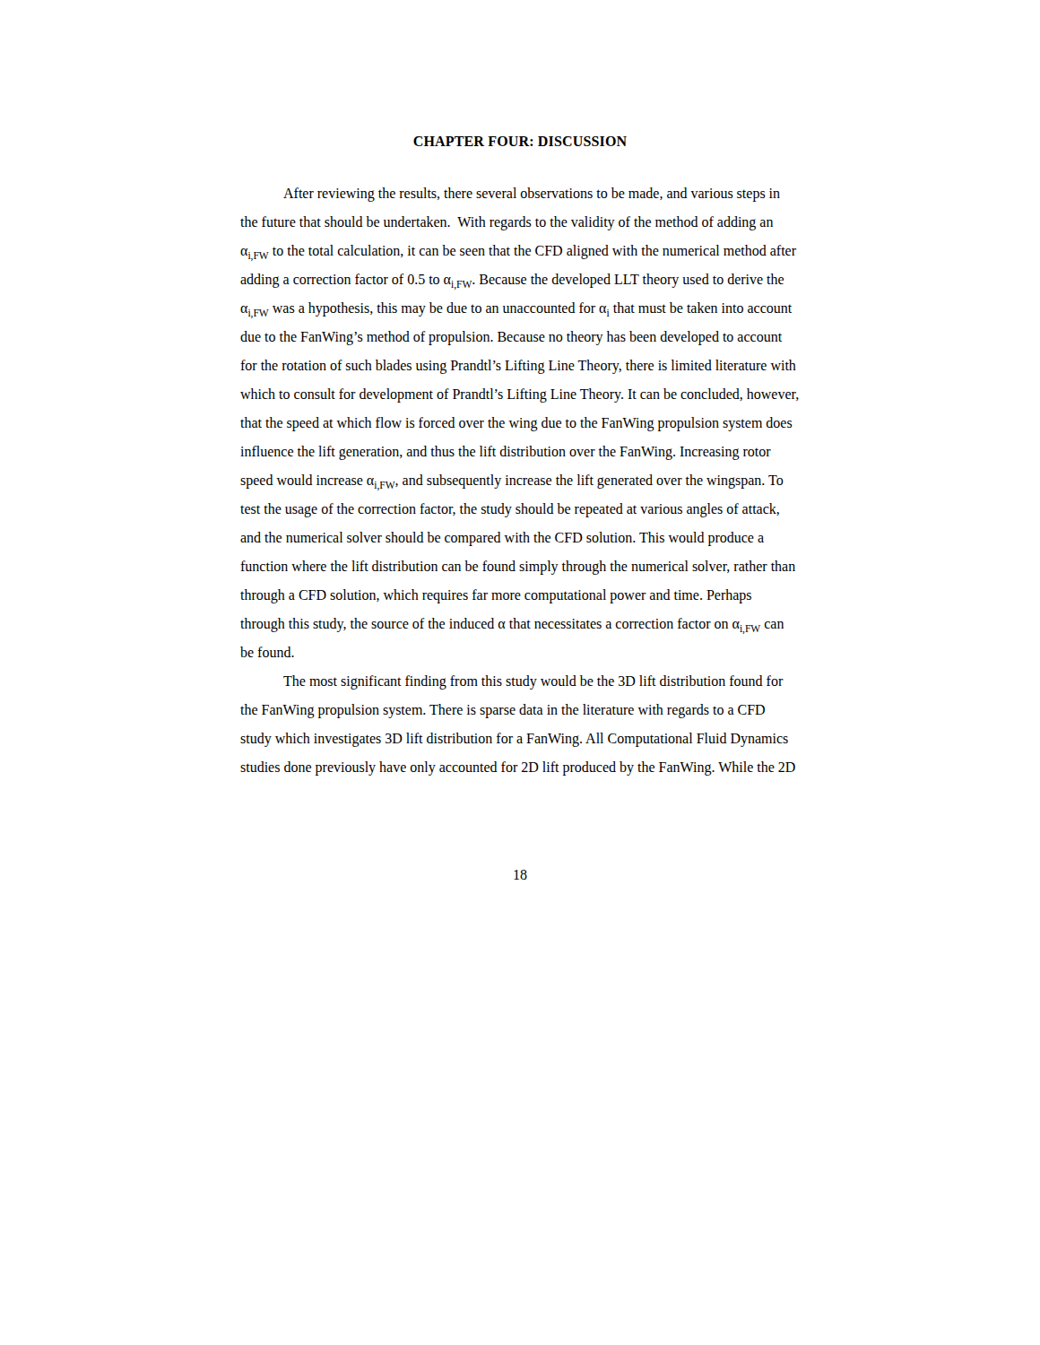CHAPTER FOUR: DISCUSSION
After reviewing the results, there several observations to be made, and various steps in the future that should be undertaken. With regards to the validity of the method of adding an αi,FW to the total calculation, it can be seen that the CFD aligned with the numerical method after adding a correction factor of 0.5 to αi,FW. Because the developed LLT theory used to derive the αi,FW was a hypothesis, this may be due to an unaccounted for αi that must be taken into account due to the FanWing’s method of propulsion. Because no theory has been developed to account for the rotation of such blades using Prandtl’s Lifting Line Theory, there is limited literature with which to consult for development of Prandtl’s Lifting Line Theory. It can be concluded, however, that the speed at which flow is forced over the wing due to the FanWing propulsion system does influence the lift generation, and thus the lift distribution over the FanWing. Increasing rotor speed would increase αi,FW, and subsequently increase the lift generated over the wingspan. To test the usage of the correction factor, the study should be repeated at various angles of attack, and the numerical solver should be compared with the CFD solution. This would produce a function where the lift distribution can be found simply through the numerical solver, rather than through a CFD solution, which requires far more computational power and time. Perhaps through this study, the source of the induced α that necessitates a correction factor on αi,FW can be found.
The most significant finding from this study would be the 3D lift distribution found for the FanWing propulsion system. There is sparse data in the literature with regards to a CFD study which investigates 3D lift distribution for a FanWing. All Computational Fluid Dynamics studies done previously have only accounted for 2D lift produced by the FanWing. While the 2D
18